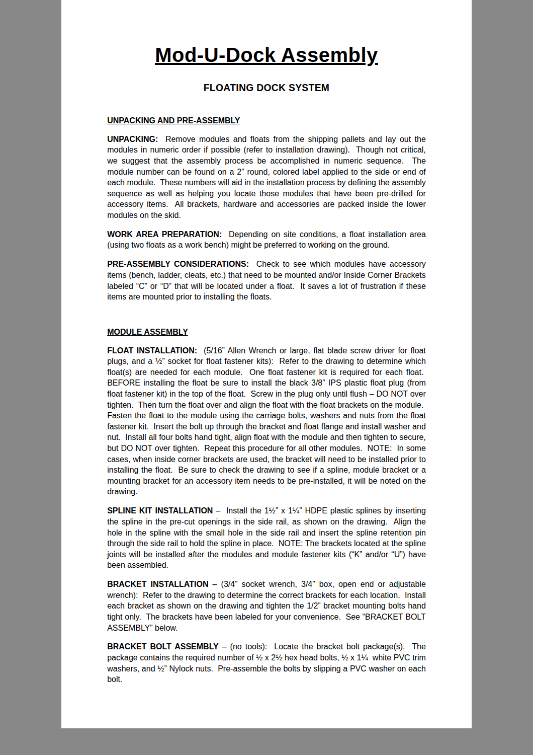Mod-U-Dock Assembly
FLOATING DOCK SYSTEM
UNPACKING AND PRE-ASSEMBLY
UNPACKING: Remove modules and floats from the shipping pallets and lay out the modules in numeric order if possible (refer to installation drawing). Though not critical, we suggest that the assembly process be accomplished in numeric sequence. The module number can be found on a 2” round, colored label applied to the side or end of each module. These numbers will aid in the installation process by defining the assembly sequence as well as helping you locate those modules that have been pre-drilled for accessory items. All brackets, hardware and accessories are packed inside the lower modules on the skid.
WORK AREA PREPARATION: Depending on site conditions, a float installation area (using two floats as a work bench) might be preferred to working on the ground.
PRE-ASSEMBLY CONSIDERATIONS: Check to see which modules have accessory items (bench, ladder, cleats, etc.) that need to be mounted and/or Inside Corner Brackets labeled “C” or “D” that will be located under a float. It saves a lot of frustration if these items are mounted prior to installing the floats.
MODULE ASSEMBLY
FLOAT INSTALLATION: (5/16” Allen Wrench or large, flat blade screw driver for float plugs, and a ½” socket for float fastener kits): Refer to the drawing to determine which float(s) are needed for each module. One float fastener kit is required for each float. BEFORE installing the float be sure to install the black 3/8” IPS plastic float plug (from float fastener kit) in the top of the float. Screw in the plug only until flush – DO NOT over tighten. Then turn the float over and align the float with the float brackets on the module. Fasten the float to the module using the carriage bolts, washers and nuts from the float fastener kit. Insert the bolt up through the bracket and float flange and install washer and nut. Install all four bolts hand tight, align float with the module and then tighten to secure, but DO NOT over tighten. Repeat this procedure for all other modules. NOTE: In some cases, when inside corner brackets are used, the bracket will need to be installed prior to installing the float. Be sure to check the drawing to see if a spline, module bracket or a mounting bracket for an accessory item needs to be pre-installed, it will be noted on the drawing.
SPLINE KIT INSTALLATION – Install the 1½” x 1¼” HDPE plastic splines by inserting the spline in the pre-cut openings in the side rail, as shown on the drawing. Align the hole in the spline with the small hole in the side rail and insert the spline retention pin through the side rail to hold the spline in place. NOTE: The brackets located at the spline joints will be installed after the modules and module fastener kits (“K” and/or “U”) have been assembled.
BRACKET INSTALLATION – (3/4” socket wrench, 3/4” box, open end or adjustable wrench): Refer to the drawing to determine the correct brackets for each location. Install each bracket as shown on the drawing and tighten the 1/2” bracket mounting bolts hand tight only. The brackets have been labeled for your convenience. See “BRACKET BOLT ASSEMBLY” below.
BRACKET BOLT ASSEMBLY – (no tools): Locate the bracket bolt package(s). The package contains the required number of ½ x 2½ hex head bolts, ½ x 1¼ white PVC trim washers, and ½” Nylock nuts. Pre-assemble the bolts by slipping a PVC washer on each bolt.